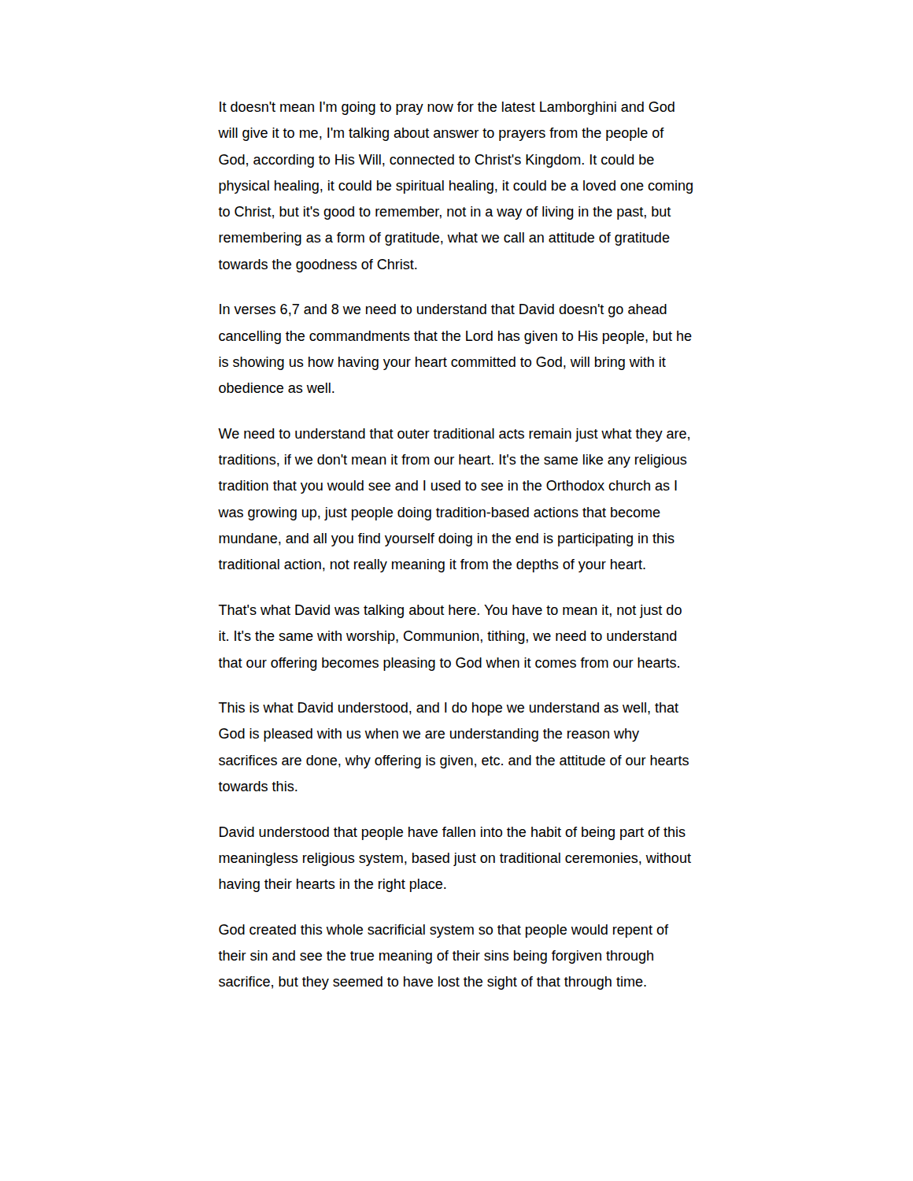It doesn't mean I'm going to pray now for the latest Lamborghini and God will give it to me, I'm talking about answer to prayers from the people of God, according to His Will, connected to Christ's Kingdom. It could be physical healing, it could be spiritual healing, it could be a loved one coming to Christ, but it's good to remember, not in a way of living in the past, but remembering as a form of gratitude, what we call an attitude of gratitude towards the goodness of Christ.
In verses 6,7 and 8 we need to understand that David doesn't go ahead cancelling the commandments that the Lord has given to His people, but he is showing us how having your heart committed to God, will bring with it obedience as well.
We need to understand that outer traditional acts remain just what they are, traditions, if we don't mean it from our heart. It's the same like any religious tradition that you would see and I used to see in the Orthodox church as I was growing up, just people doing tradition-based actions that become mundane, and all you find yourself doing in the end is participating in this traditional action, not really meaning it from the depths of your heart.
That's what David was talking about here. You have to mean it, not just do it. It's the same with worship, Communion, tithing, we need to understand that our offering becomes pleasing to God when it comes from our hearts.
This is what David understood, and I do hope we understand as well, that God is pleased with us when we are understanding the reason why sacrifices are done, why offering is given, etc. and the attitude of our hearts towards this.
David understood that people have fallen into the habit of being part of this meaningless religious system, based just on traditional ceremonies, without having their hearts in the right place.
God created this whole sacrificial system so that people would repent of their sin and see the true meaning of their sins being forgiven through sacrifice, but they seemed to have lost the sight of that through time.